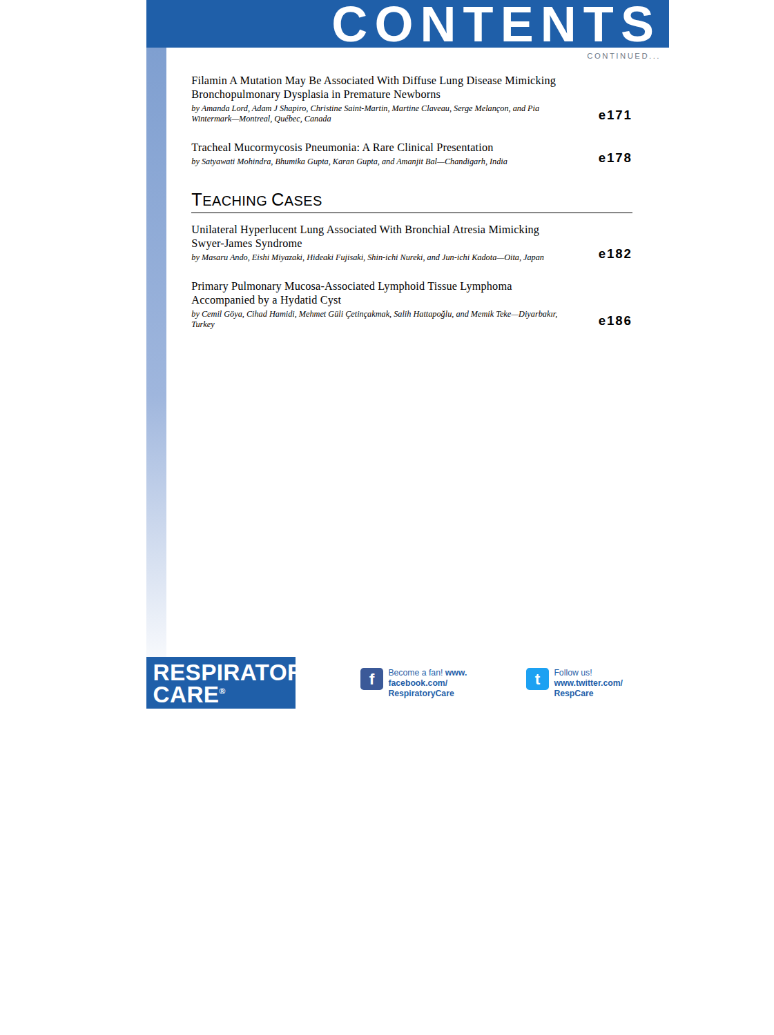CONTENTS
CONTINUED...
Filamin A Mutation May Be Associated With Diffuse Lung Disease Mimicking Bronchopulmonary Dysplasia in Premature Newborns
by Amanda Lord, Adam J Shapiro, Christine Saint-Martin, Martine Claveau, Serge Melançon, and Pia Wintermark—Montreal, Québec, Canada
e171
Tracheal Mucormycosis Pneumonia: A Rare Clinical Presentation
by Satyawati Mohindra, Bhumika Gupta, Karan Gupta, and Amanjit Bal—Chandigarh, India
e178
TEACHING CASES
Unilateral Hyperlucent Lung Associated With Bronchial Atresia Mimicking Swyer-James Syndrome
by Masaru Ando, Eishi Miyazaki, Hideaki Fujisaki, Shin-ichi Nureki, and Jun-ichi Kadota—Oita, Japan
e182
Primary Pulmonary Mucosa-Associated Lymphoid Tissue Lymphoma Accompanied by a Hydatid Cyst
by Cemil Göya, Cihad Hamidi, Mehmet Güli Çetinçakmak, Salih Hattapoğlu, and Memik Teke—Diyarbakır, Turkey
e186
RESPIRATORY
CARE®
fBecome a fan! www.
facebook.com/
RespiratoryCare
tFollow us!
www.twitter.com/
RespCare